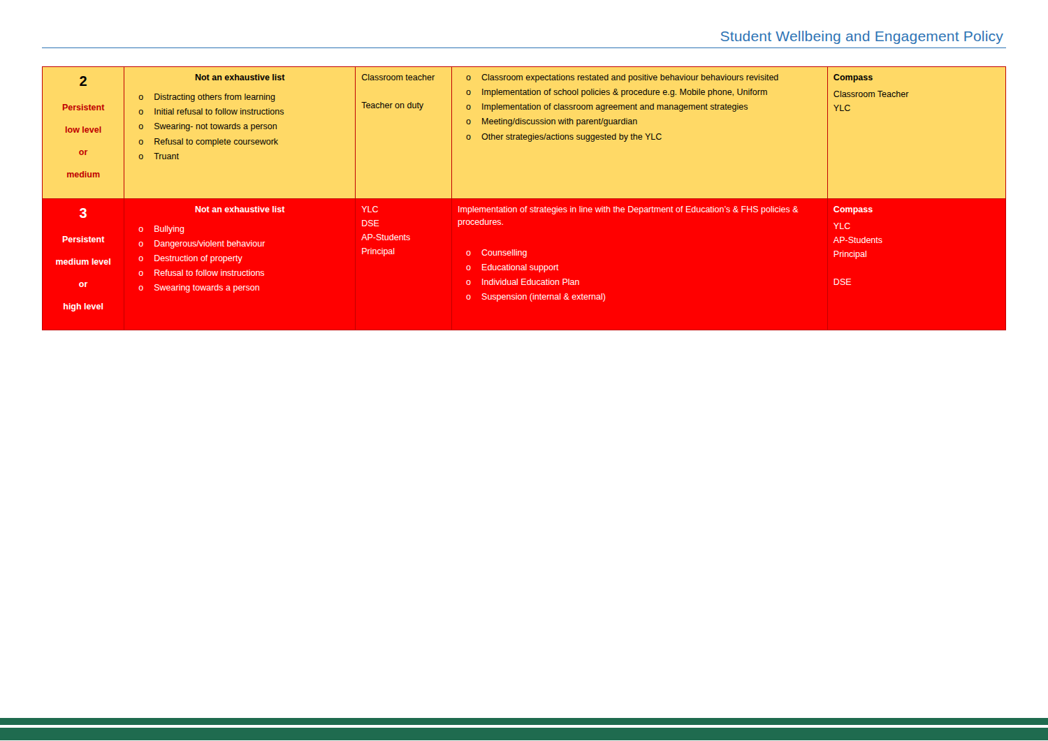Student Wellbeing and Engagement Policy
| 2 Persistent low level or medium | Not an exhaustive list Distracting others from learning Initial refusal to follow instructions Swearing- not towards a person Refusal to complete coursework Truant | Classroom teacher Teacher on duty | Classroom expectations restated and positive behaviour behaviours revisited Implementation of school policies & procedure e.g. Mobile phone, Uniform Implementation of classroom agreement and management strategies Meeting/discussion with parent/guardian Other strategies/actions suggested by the YLC | Compass Classroom Teacher YLC |
| 3 Persistent medium level or high level | Not an exhaustive list Bullying Dangerous/violent behaviour Destruction of property Refusal to follow instructions Swearing towards a person | YLC DSE AP-Students Principal | Implementation of strategies in line with the Department of Education’s & FHS policies & procedures. Counselling Educational support Individual Education Plan Suspension (internal & external) | Compass YLC AP-Students Principal DSE |